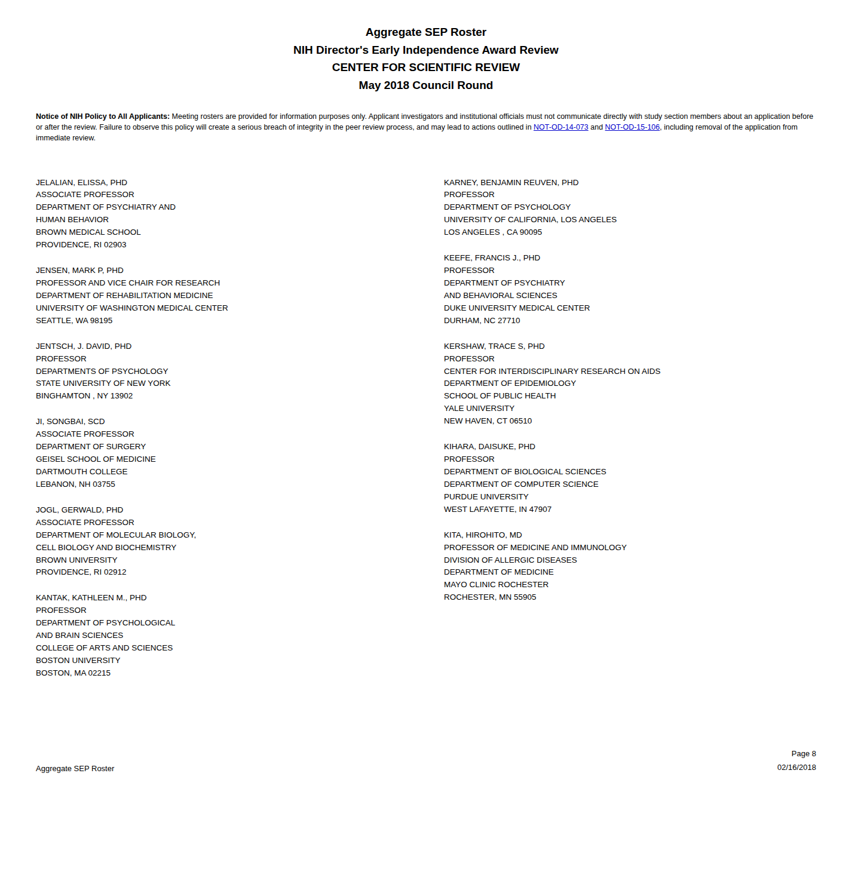Aggregate SEP Roster
NIH Director's Early Independence Award Review
CENTER FOR SCIENTIFIC REVIEW
May 2018 Council Round
Notice of NIH Policy to All Applicants: Meeting rosters are provided for information purposes only. Applicant investigators and institutional officials must not communicate directly with study section members about an application before or after the review. Failure to observe this policy will create a serious breach of integrity in the peer review process, and may lead to actions outlined in NOT-OD-14-073 and NOT-OD-15-106, including removal of the application from immediate review.
JELALIAN, ELISSA, PHD
ASSOCIATE PROFESSOR
DEPARTMENT OF PSYCHIATRY AND
HUMAN BEHAVIOR
BROWN MEDICAL SCHOOL
PROVIDENCE, RI 02903
JENSEN, MARK P, PHD
PROFESSOR AND VICE CHAIR FOR RESEARCH
DEPARTMENT OF REHABILITATION MEDICINE
UNIVERSITY OF WASHINGTON MEDICAL CENTER
SEATTLE, WA 98195
JENTSCH, J. DAVID, PHD
PROFESSOR
DEPARTMENTS OF PSYCHOLOGY
STATE UNIVERSITY OF NEW YORK
BINGHAMTON , NY 13902
JI, SONGBAI, SCD
ASSOCIATE PROFESSOR
DEPARTMENT OF SURGERY
GEISEL SCHOOL OF MEDICINE
DARTMOUTH COLLEGE
LEBANON, NH 03755
JOGL, GERWALD, PHD
ASSOCIATE PROFESSOR
DEPARTMENT OF MOLECULAR BIOLOGY,
CELL BIOLOGY AND BIOCHEMISTRY
BROWN UNIVERSITY
PROVIDENCE, RI 02912
KANTAK, KATHLEEN M., PHD
PROFESSOR
DEPARTMENT OF PSYCHOLOGICAL
AND BRAIN SCIENCES
COLLEGE OF ARTS AND SCIENCES
BOSTON UNIVERSITY
BOSTON, MA 02215
KARNEY, BENJAMIN REUVEN, PHD
PROFESSOR
DEPARTMENT OF PSYCHOLOGY
UNIVERSITY OF CALIFORNIA, LOS ANGELES
LOS ANGELES , CA 90095
KEEFE, FRANCIS J., PHD
PROFESSOR
DEPARTMENT OF PSYCHIATRY
AND BEHAVIORAL SCIENCES
DUKE UNIVERSITY MEDICAL CENTER
DURHAM, NC 27710
KERSHAW, TRACE S, PHD
PROFESSOR
CENTER FOR INTERDISCIPLINARY RESEARCH ON AIDS
DEPARTMENT OF EPIDEMIOLOGY
SCHOOL OF PUBLIC HEALTH
YALE UNIVERSITY
NEW HAVEN, CT 06510
KIHARA, DAISUKE, PHD
PROFESSOR
DEPARTMENT OF BIOLOGICAL SCIENCES
DEPARTMENT OF COMPUTER SCIENCE
PURDUE UNIVERSITY
WEST LAFAYETTE, IN 47907
KITA, HIROHITO, MD
PROFESSOR OF MEDICINE AND IMMUNOLOGY
DIVISION OF ALLERGIC DISEASES
DEPARTMENT OF MEDICINE
MAYO CLINIC ROCHESTER
ROCHESTER, MN 55905
Aggregate SEP Roster
Page 8
02/16/2018